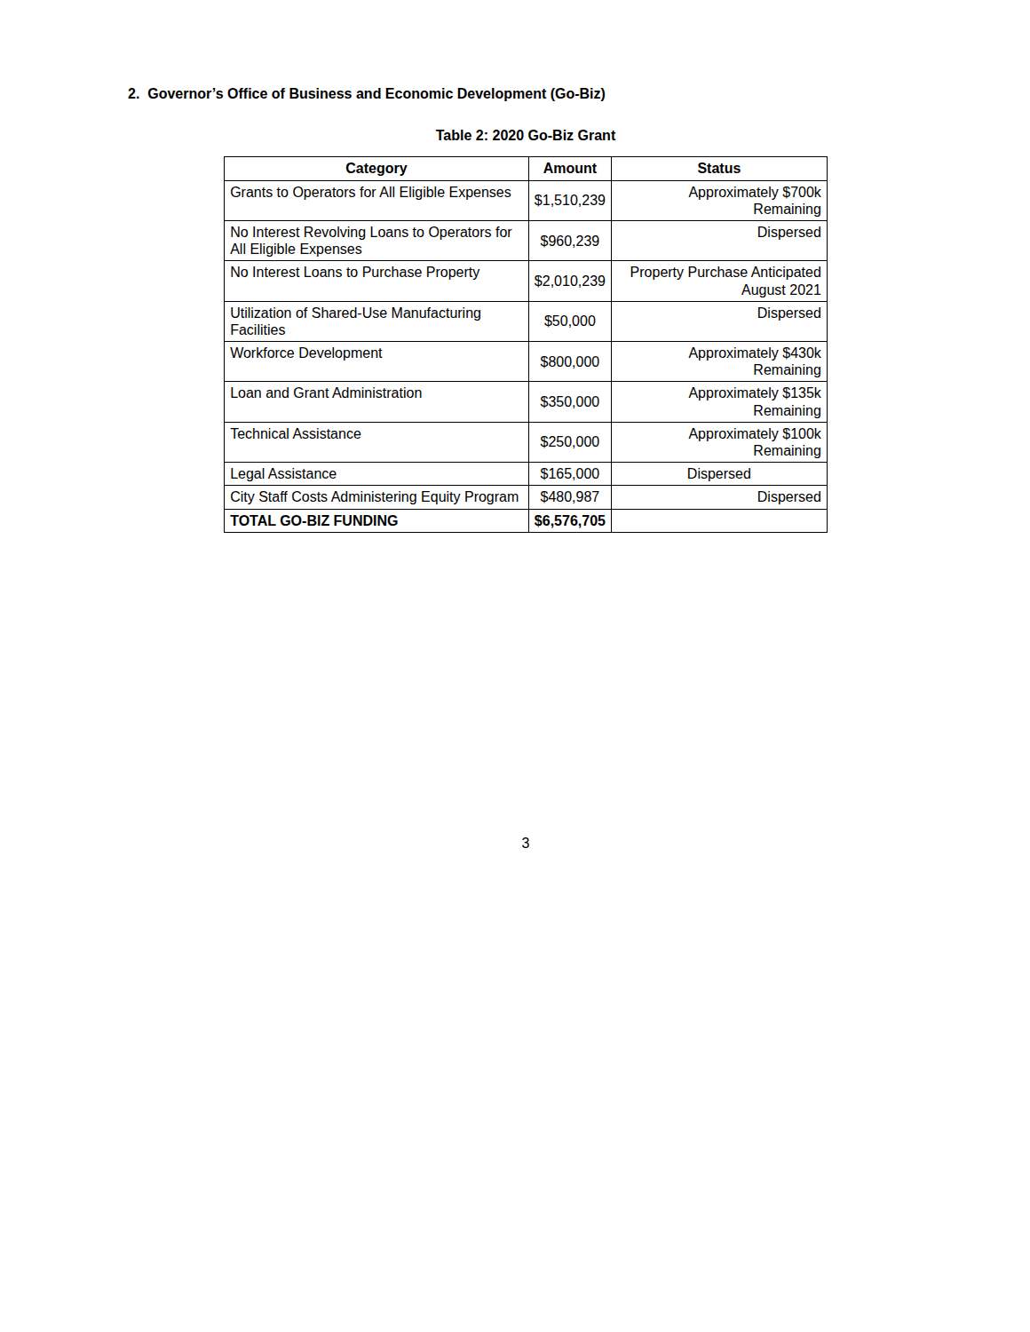2. Governor’s Office of Business and Economic Development (Go-Biz)
Table 2: 2020 Go-Biz Grant
| Category | Amount | Status |
| --- | --- | --- |
| Grants to Operators for All Eligible Expenses | $1,510,239 | Approximately $700k Remaining |
| No Interest Revolving Loans to Operators for All Eligible Expenses | $960,239 | Dispersed |
| No Interest Loans to Purchase Property | $2,010,239 | Property Purchase Anticipated August 2021 |
| Utilization of Shared-Use Manufacturing Facilities | $50,000 | Dispersed |
| Workforce Development | $800,000 | Approximately $430k Remaining |
| Loan and Grant Administration | $350,000 | Approximately $135k Remaining |
| Technical Assistance | $250,000 | Approximately $100k Remaining |
| Legal Assistance | $165,000 | Dispersed |
| City Staff Costs Administering Equity Program | $480,987 | Dispersed |
| TOTAL GO-BIZ FUNDING | $6,576,705 | |
3